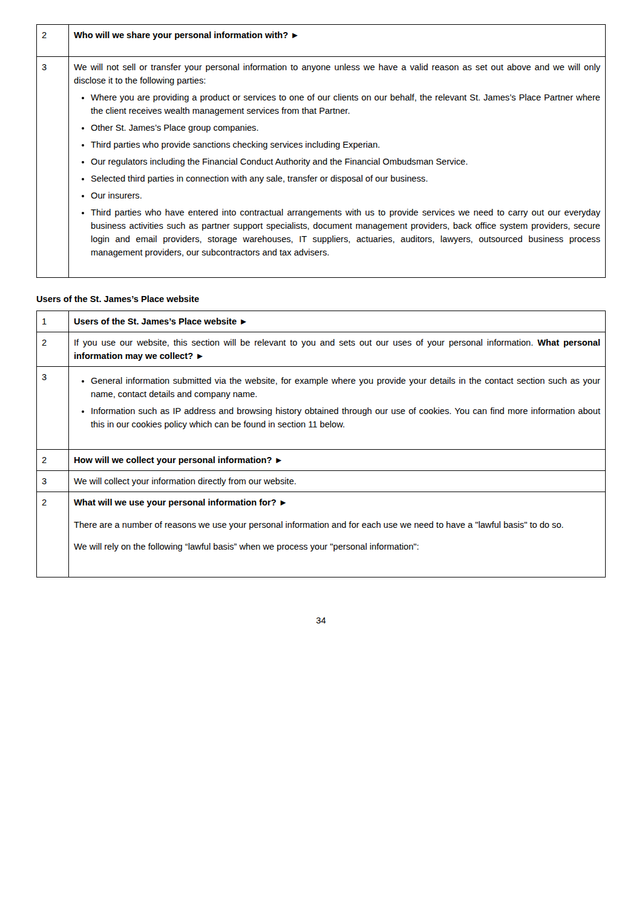| 2 | Who will we share your personal information with? ► |
| 3 | We will not sell or transfer your personal information to anyone unless we have a valid reason as set out above and we will only disclose it to the following parties: Where you are providing a product or services to one of our clients on our behalf, the relevant St. James’s Place Partner where the client receives wealth management services from that Partner. Other St. James’s Place group companies. Third parties who provide sanctions checking services including Experian. Our regulators including the Financial Conduct Authority and the Financial Ombudsman Service. Selected third parties in connection with any sale, transfer or disposal of our business. Our insurers. Third parties who have entered into contractual arrangements with us to provide services we need to carry out our everyday business activities such as partner support specialists, document management providers, back office system providers, secure login and email providers, storage warehouses, IT suppliers, actuaries, auditors, lawyers, outsourced business process management providers, our subcontractors and tax advisers. |
Users of the St. James’s Place website
| 1 | Users of the St. James’s Place website ► |
| 2 | If you use our website, this section will be relevant to you and sets out our uses of your personal information. What personal information may we collect? ► |
| 3 | General information submitted via the website, for example where you provide your details in the contact section such as your name, contact details and company name. Information such as IP address and browsing history obtained through our use of cookies. You can find more information about this in our cookies policy which can be found in section 11 below. |
| 2 | How will we collect your personal information? ► |
| 3 | We will collect your information directly from our website. |
| 2 | What will we use your personal information for? ► There are a number of reasons we use your personal information and for each use we need to have a "lawful basis" to do so. We will rely on the following “lawful basis” when we process your "personal information": |
34